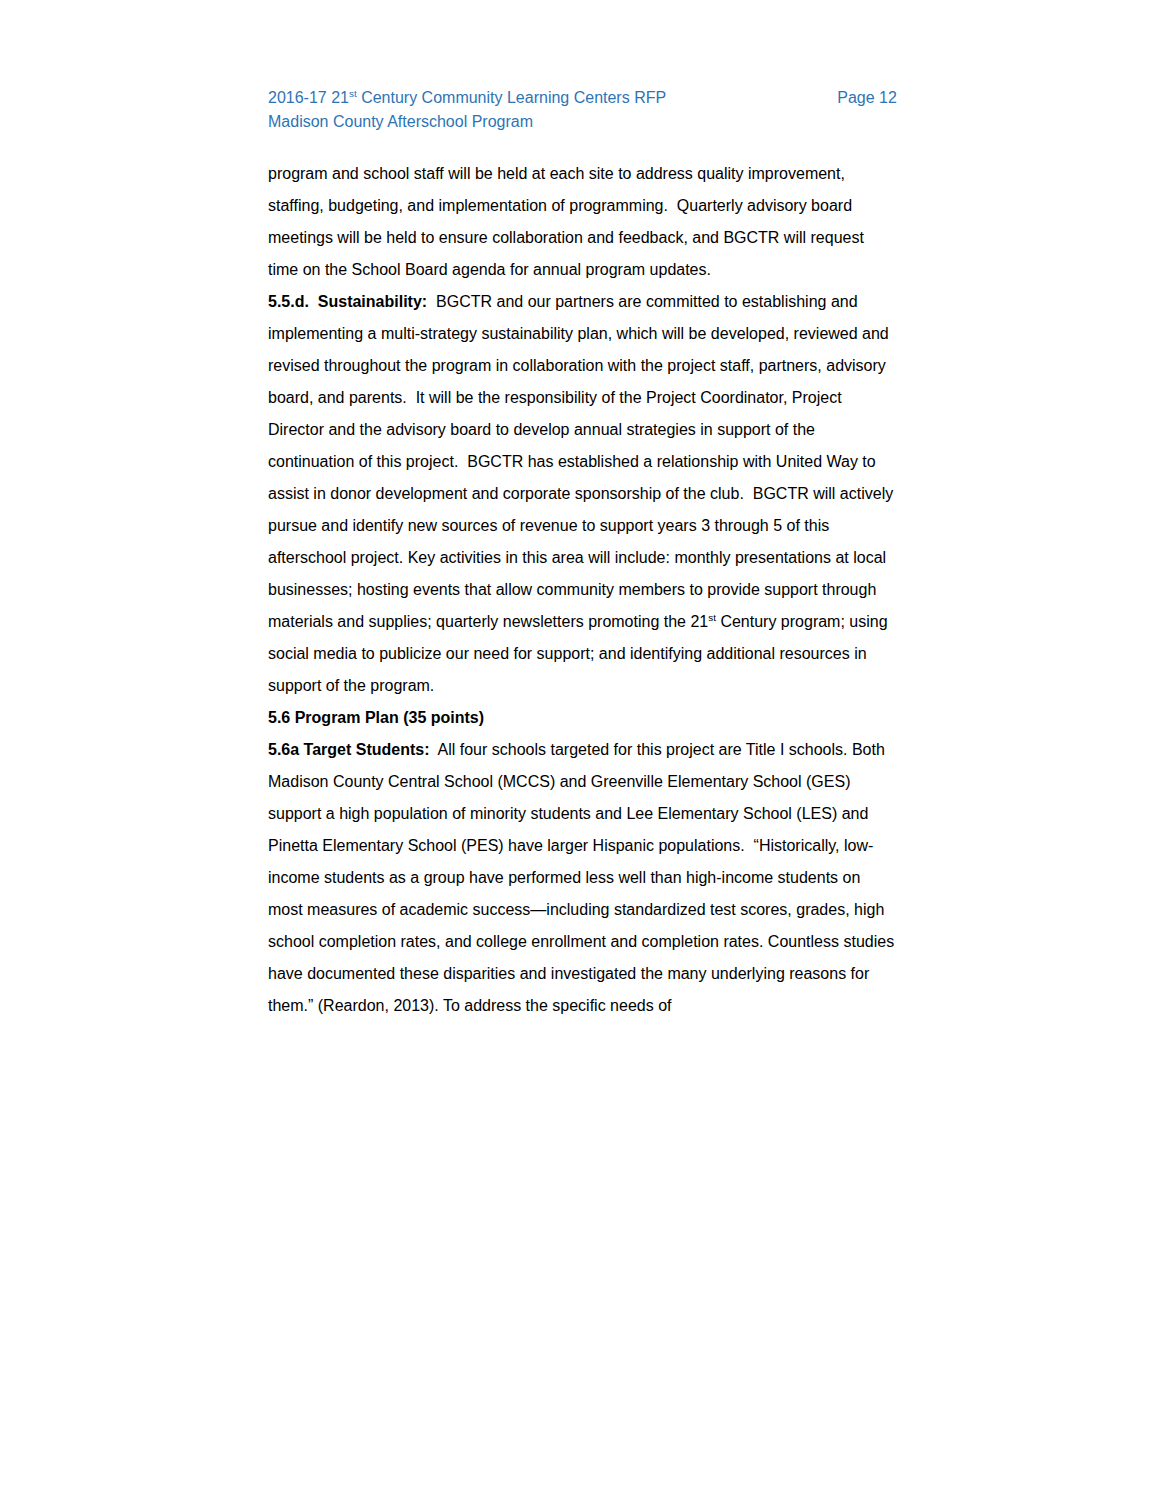2016-17 21st Century Community Learning Centers RFP Madison County Afterschool Program
Page 12
program and school staff will be held at each site to address quality improvement, staffing, budgeting, and implementation of programming. Quarterly advisory board meetings will be held to ensure collaboration and feedback, and BGCTR will request time on the School Board agenda for annual program updates.
5.5.d. Sustainability: BGCTR and our partners are committed to establishing and implementing a multi-strategy sustainability plan, which will be developed, reviewed and revised throughout the program in collaboration with the project staff, partners, advisory board, and parents. It will be the responsibility of the Project Coordinator, Project Director and the advisory board to develop annual strategies in support of the continuation of this project. BGCTR has established a relationship with United Way to assist in donor development and corporate sponsorship of the club. BGCTR will actively pursue and identify new sources of revenue to support years 3 through 5 of this afterschool project. Key activities in this area will include: monthly presentations at local businesses; hosting events that allow community members to provide support through materials and supplies; quarterly newsletters promoting the 21st Century program; using social media to publicize our need for support; and identifying additional resources in support of the program.
5.6 Program Plan (35 points)
5.6a Target Students: All four schools targeted for this project are Title I schools. Both Madison County Central School (MCCS) and Greenville Elementary School (GES) support a high population of minority students and Lee Elementary School (LES) and Pinetta Elementary School (PES) have larger Hispanic populations. “Historically, low-income students as a group have performed less well than high-income students on most measures of academic success—including standardized test scores, grades, high school completion rates, and college enrollment and completion rates. Countless studies have documented these disparities and investigated the many underlying reasons for them.” (Reardon, 2013). To address the specific needs of